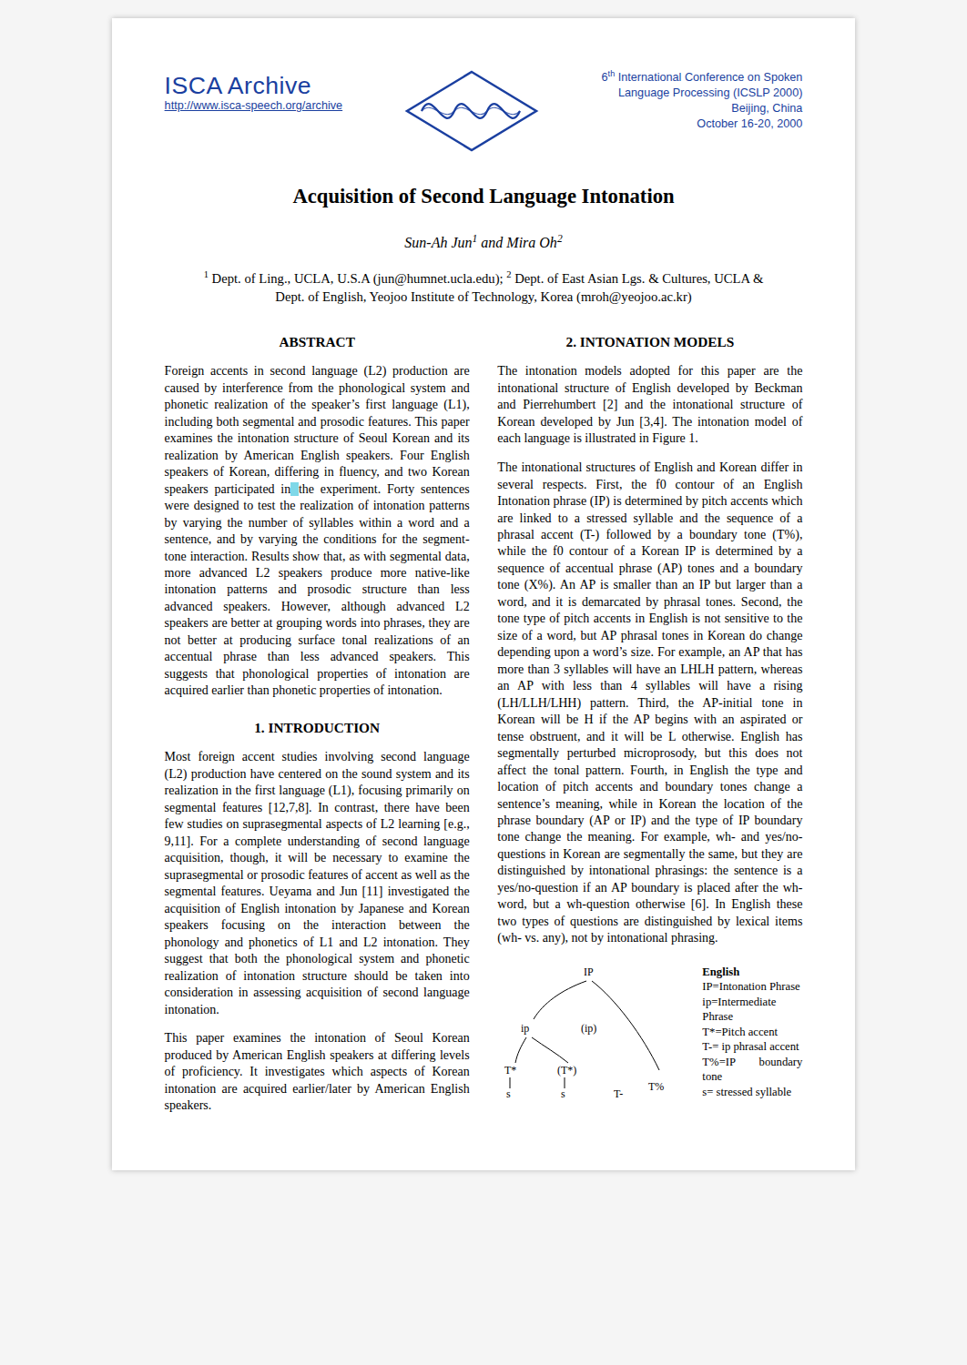ISCA Archive
http://www.isca-speech.org/archive
6th International Conference on Spoken
Language Processing (ICSLP 2000)
Beijing, China
October 16-20, 2000
Acquisition of Second Language Intonation
Sun-Ah Jun1 and Mira Oh2
1 Dept. of Ling., UCLA, U.S.A (jun@humnet.ucla.edu); 2 Dept. of East Asian Lgs. & Cultures, UCLA &
Dept. of English, Yeojoo Institute of Technology, Korea (mroh@yeojoo.ac.kr)
ABSTRACT
Foreign accents in second language (L2) production are caused by interference from the phonological system and phonetic realization of the speaker’s first language (L1), including both segmental and prosodic features. This paper examines the intonation structure of Seoul Korean and its realization by American English speakers. Four English speakers of Korean, differing in fluency, and two Korean speakers participated in the experiment. Forty sentences were designed to test the realization of intonation patterns by varying the number of syllables within a word and a sentence, and by varying the conditions for the segment-tone interaction. Results show that, as with segmental data, more advanced L2 speakers produce more native-like intonation patterns and prosodic structure than less advanced speakers. However, although advanced L2 speakers are better at grouping words into phrases, they are not better at producing surface tonal realizations of an accentual phrase than less advanced speakers. This suggests that phonological properties of intonation are acquired earlier than phonetic properties of intonation.
1. INTRODUCTION
Most foreign accent studies involving second language (L2) production have centered on the sound system and its realization in the first language (L1), focusing primarily on segmental features [12,7,8]. In contrast, there have been few studies on suprasegmental aspects of L2 learning [e.g., 9,11]. For a complete understanding of second language acquisition, though, it will be necessary to examine the suprasegmental or prosodic features of accent as well as the segmental features. Ueyama and Jun [11] investigated the acquisition of English intonation by Japanese and Korean speakers focusing on the interaction between the phonology and phonetics of L1 and L2 intonation. They suggest that both the phonological system and phonetic realization of intonation structure should be taken into consideration in assessing acquisition of second language intonation.
This paper examines the intonation of Seoul Korean produced by American English speakers at differing levels of proficiency. It investigates which aspects of Korean intonation are acquired earlier/later by American English speakers.
2. INTONATION MODELS
The intonation models adopted for this paper are the intonational structure of English developed by Beckman and Pierrehumbert [2] and the intonational structure of Korean developed by Jun [3,4]. The intonation model of each language is illustrated in Figure 1.
The intonational structures of English and Korean differ in several respects. First, the f0 contour of an English Intonation phrase (IP) is determined by pitch accents which are linked to a stressed syllable and the sequence of a phrasal accent (T-) followed by a boundary tone (T%), while the f0 contour of a Korean IP is determined by a sequence of accentual phrase (AP) tones and a boundary tone (X%). An AP is smaller than an IP but larger than a word, and it is demarcated by phrasal tones. Second, the tone type of pitch accents in English is not sensitive to the size of a word, but AP phrasal tones in Korean do change depending upon a word’s size. For example, an AP that has more than 3 syllables will have an LHLH pattern, whereas an AP with less than 4 syllables will have a rising (LH/LLH/LHH) pattern. Third, the AP-initial tone in Korean will be H if the AP begins with an aspirated or tense obstruent, and it will be L otherwise. English has segmentally perturbed microprosody, but this does not affect the tonal pattern. Fourth, in English the type and location of pitch accents and boundary tones change a sentence’s meaning, while in Korean the location of the phrase boundary (AP or IP) and the type of IP boundary tone change the meaning. For example, wh- and yes/no-questions in Korean are segmentally the same, but they are distinguished by intonational phrasings: the sentence is a yes/no-question if an AP boundary is placed after the wh-word, but a wh-question otherwise [6]. In English these two types of questions are distinguished by lexical items (wh- vs. any), not by intonational phrasing.
IP ip (ip) T* (T*) s s T- T%
English
IP=Intonation Phrase
ip=Intermediate Phrase
T*=Pitch accent
T-= ip phrasal accent
T%=IP boundary tone
s= stressed syllable